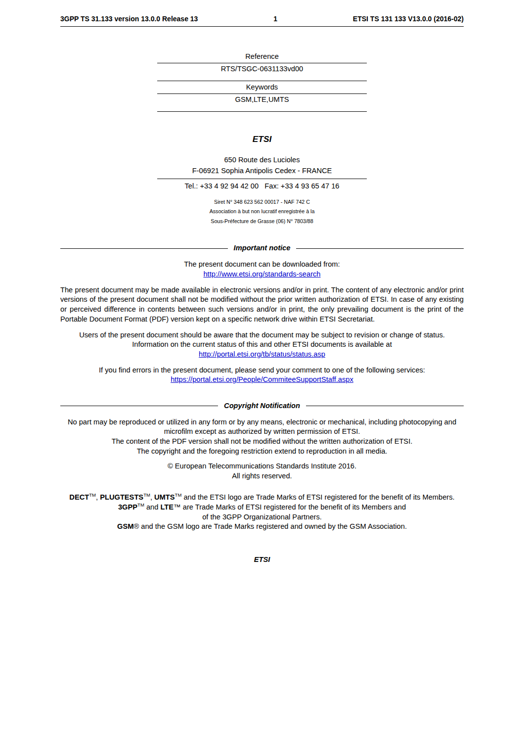3GPP TS 31.133 version 13.0.0 Release 13
1
ETSI TS 131 133 V13.0.0 (2016-02)
| Reference |
| --- |
| RTS/TSGC-0631133vd00 |
| Keywords |
| GSM,LTE,UMTS |
ETSI
650 Route des Lucioles
F-06921 Sophia Antipolis Cedex - FRANCE
Tel.: +33 4 92 94 42 00 Fax: +33 4 93 65 47 16
Siret N° 348 623 562 00017 - NAF 742 C
Association à but non lucratif enregistrée à la
Sous-Préfecture de Grasse (06) N° 7803/88
Important notice
The present document can be downloaded from:
http://www.etsi.org/standards-search
The present document may be made available in electronic versions and/or in print. The content of any electronic and/or print versions of the present document shall not be modified without the prior written authorization of ETSI. In case of any existing or perceived difference in contents between such versions and/or in print, the only prevailing document is the print of the Portable Document Format (PDF) version kept on a specific network drive within ETSI Secretariat.
Users of the present document should be aware that the document may be subject to revision or change of status. Information on the current status of this and other ETSI documents is available at
http://portal.etsi.org/tb/status/status.asp
If you find errors in the present document, please send your comment to one of the following services:
https://portal.etsi.org/People/CommiteeSupportStaff.aspx
Copyright Notification
No part may be reproduced or utilized in any form or by any means, electronic or mechanical, including photocopying and microfilm except as authorized by written permission of ETSI.
The content of the PDF version shall not be modified without the written authorization of ETSI.
The copyright and the foregoing restriction extend to reproduction in all media.
© European Telecommunications Standards Institute 2016.
All rights reserved.
DECTTM, PLUGTESTSTM, UMTSTM and the ETSI logo are Trade Marks of ETSI registered for the benefit of its Members.
3GPPTM and LTE™ are Trade Marks of ETSI registered for the benefit of its Members and
of the 3GPP Organizational Partners.
GSM® and the GSM logo are Trade Marks registered and owned by the GSM Association.
ETSI